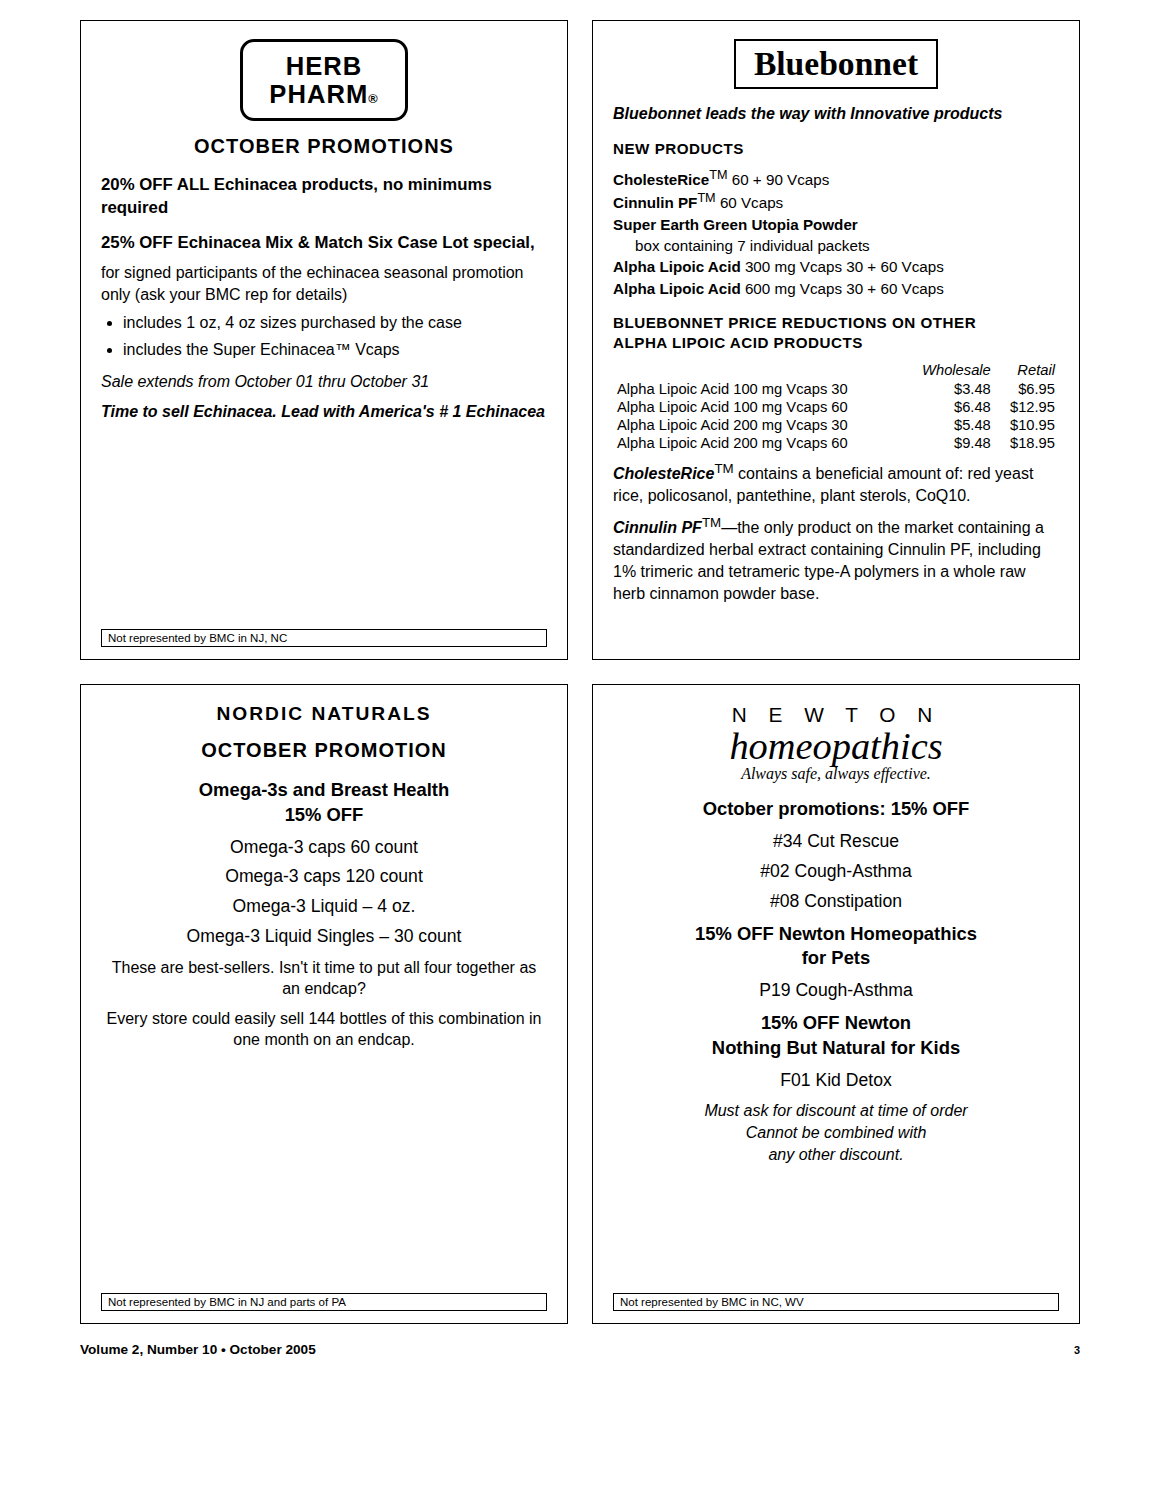HERB
PHARM®
OCTOBER PROMOTIONS
20% OFF ALL Echinacea products, no minimums required
25% OFF Echinacea Mix & Match Six Case Lot special,
for signed participants of the echinacea seasonal promotion only (ask your BMC rep for details)
includes 1 oz, 4 oz sizes purchased by the case
includes the Super Echinacea™ Vcaps
Sale extends from October 01 thru October 31
Time to sell Echinacea. Lead with America's # 1 Echinacea
Not represented by BMC in NJ, NC
Bluebonnet
Bluebonnet leads the way with Innovative products
NEW PRODUCTS
CholesteRiceTM 60 + 90 Vcaps
Cinnulin PFTM 60 Vcaps
Super Earth Green Utopia Powder
box containing 7 individual packets
Alpha Lipoic Acid 300 mg Vcaps 30 + 60 Vcaps
Alpha Lipoic Acid 600 mg Vcaps 30 + 60 Vcaps
BLUEBONNET PRICE REDUCTIONS ON OTHER
ALPHA LIPOIC ACID PRODUCTS
| | Wholesale | Retail |
| --- | --- | --- |
| Alpha Lipoic Acid 100 mg Vcaps 30 | $3.48 | $6.95 |
| Alpha Lipoic Acid 100 mg Vcaps 60 | $6.48 | $12.95 |
| Alpha Lipoic Acid 200 mg Vcaps 30 | $5.48 | $10.95 |
| Alpha Lipoic Acid 200 mg Vcaps 60 | $9.48 | $18.95 |
CholesteRiceTM contains a beneficial amount of: red yeast rice, policosanol, pantethine, plant sterols, CoQ10.
Cinnulin PFTM—the only product on the market containing a standardized herbal extract containing Cinnulin PF, including 1% trimeric and tetrameric type-A polymers in a whole raw herb cinnamon powder base.
NORDIC NATURALS
OCTOBER PROMOTION
Omega-3s and Breast Health
15% OFF
Omega-3 caps 60 count
Omega-3 caps 120 count
Omega-3 Liquid – 4 oz.
Omega-3 Liquid Singles – 30 count
These are best-sellers. Isn't it time to put all four together as an endcap?
Every store could easily sell 144 bottles of this combination in one month on an endcap.
Not represented by BMC in NJ and parts of PA
N E W T O N
homeopathics
Always safe, always effective.
October promotions: 15% OFF
#34 Cut Rescue
#02 Cough-Asthma
#08 Constipation
15% OFF Newton Homeopathics
for Pets
P19 Cough-Asthma
15% OFF Newton
Nothing But Natural for Kids
F01 Kid Detox
Must ask for discount at time of order
Cannot be combined with
any other discount.
Not represented by BMC in NC, WV
Volume 2, Number 10 • October 2005
3